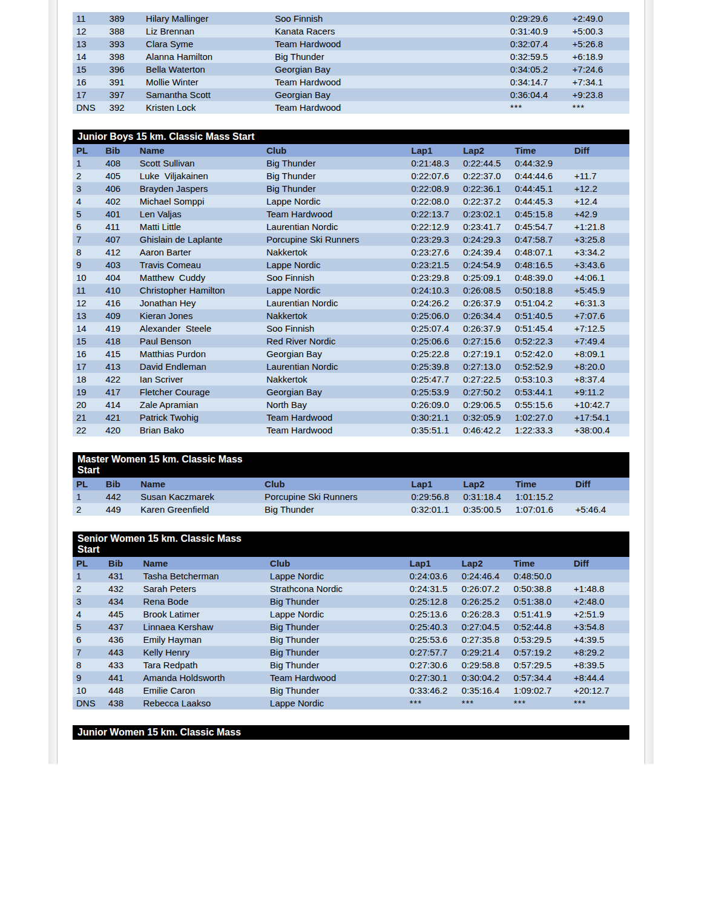| 11 | 389 | Hilary Mallinger | Soo Finnish | | | 0:29:29.6 | +2:49.0 |
| 12 | 388 | Liz Brennan | Kanata Racers | | | 0:31:40.9 | +5:00.3 |
| 13 | 393 | Clara Syme | Team Hardwood | | | 0:32:07.4 | +5:26.8 |
| 14 | 398 | Alanna Hamilton | Big Thunder | | | 0:32:59.5 | +6:18.9 |
| 15 | 396 | Bella Waterton | Georgian Bay | | | 0:34:05.2 | +7:24.6 |
| 16 | 391 | Mollie Winter | Team Hardwood | | | 0:34:14.7 | +7:34.1 |
| 17 | 397 | Samantha Scott | Georgian Bay | | | 0:36:04.4 | +9:23.8 |
| DNS | 392 | Kristen Lock | Team Hardwood | | | *** | *** |
Junior Boys 15 km. Classic Mass Start
| PL | Bib | Name | Club | Lap1 | Lap2 | Time | Diff |
| --- | --- | --- | --- | --- | --- | --- | --- |
| 1 | 408 | Scott Sullivan | Big Thunder | 0:21:48.3 | 0:22:44.5 | 0:44:32.9 | |
| 2 | 405 | Luke Viljakainen | Big Thunder | 0:22:07.6 | 0:22:37.0 | 0:44:44.6 | +11.7 |
| 3 | 406 | Brayden Jaspers | Big Thunder | 0:22:08.9 | 0:22:36.1 | 0:44:45.1 | +12.2 |
| 4 | 402 | Michael Somppi | Lappe Nordic | 0:22:08.0 | 0:22:37.2 | 0:44:45.3 | +12.4 |
| 5 | 401 | Len Valjas | Team Hardwood | 0:22:13.7 | 0:23:02.1 | 0:45:15.8 | +42.9 |
| 6 | 411 | Matti Little | Laurentian Nordic | 0:22:12.9 | 0:23:41.7 | 0:45:54.7 | +1:21.8 |
| 7 | 407 | Ghislain de Laplante | Porcupine Ski Runners | 0:23:29.3 | 0:24:29.3 | 0:47:58.7 | +3:25.8 |
| 8 | 412 | Aaron Barter | Nakkertok | 0:23:27.6 | 0:24:39.4 | 0:48:07.1 | +3:34.2 |
| 9 | 403 | Travis Comeau | Lappe Nordic | 0:23:21.5 | 0:24:54.9 | 0:48:16.5 | +3:43.6 |
| 10 | 404 | Matthew Cuddy | Soo Finnish | 0:23:29.8 | 0:25:09.1 | 0:48:39.0 | +4:06.1 |
| 11 | 410 | Christopher Hamilton | Lappe Nordic | 0:24:10.3 | 0:26:08.5 | 0:50:18.8 | +5:45.9 |
| 12 | 416 | Jonathan Hey | Laurentian Nordic | 0:24:26.2 | 0:26:37.9 | 0:51:04.2 | +6:31.3 |
| 13 | 409 | Kieran Jones | Nakkertok | 0:25:06.0 | 0:26:34.4 | 0:51:40.5 | +7:07.6 |
| 14 | 419 | Alexander Steele | Soo Finnish | 0:25:07.4 | 0:26:37.9 | 0:51:45.4 | +7:12.5 |
| 15 | 418 | Paul Benson | Red River Nordic | 0:25:06.6 | 0:27:15.6 | 0:52:22.3 | +7:49.4 |
| 16 | 415 | Matthias Purdon | Georgian Bay | 0:25:22.8 | 0:27:19.1 | 0:52:42.0 | +8:09.1 |
| 17 | 413 | David Endleman | Laurentian Nordic | 0:25:39.8 | 0:27:13.0 | 0:52:52.9 | +8:20.0 |
| 18 | 422 | Ian Scriver | Nakkertok | 0:25:47.7 | 0:27:22.5 | 0:53:10.3 | +8:37.4 |
| 19 | 417 | Fletcher Courage | Georgian Bay | 0:25:53.9 | 0:27:50.2 | 0:53:44.1 | +9:11.2 |
| 20 | 414 | Zale Apramian | North Bay | 0:26:09.0 | 0:29:06.5 | 0:55:15.6 | +10:42.7 |
| 21 | 421 | Patrick Twohig | Team Hardwood | 0:30:21.1 | 0:32:05.9 | 1:02:27.0 | +17:54.1 |
| 22 | 420 | Brian Bako | Team Hardwood | 0:35:51.1 | 0:46:42.2 | 1:22:33.3 | +38:00.4 |
Master Women 15 km. Classic Mass
Start
| PL | Bib | Name | Club | Lap1 | Lap2 | Time | Diff |
| --- | --- | --- | --- | --- | --- | --- | --- |
| 1 | 442 | Susan Kaczmarek | Porcupine Ski Runners | 0:29:56.8 | 0:31:18.4 | 1:01:15.2 | |
| 2 | 449 | Karen Greenfield | Big Thunder | 0:32:01.1 | 0:35:00.5 | 1:07:01.6 | +5:46.4 |
Senior Women 15 km. Classic Mass
Start
| PL | Bib | Name | Club | Lap1 | Lap2 | Time | Diff |
| --- | --- | --- | --- | --- | --- | --- | --- |
| 1 | 431 | Tasha Betcherman | Lappe Nordic | 0:24:03.6 | 0:24:46.4 | 0:48:50.0 | |
| 2 | 432 | Sarah Peters | Strathcona Nordic | 0:24:31.5 | 0:26:07.2 | 0:50:38.8 | +1:48.8 |
| 3 | 434 | Rena Bode | Big Thunder | 0:25:12.8 | 0:26:25.2 | 0:51:38.0 | +2:48.0 |
| 4 | 445 | Brook Latimer | Lappe Nordic | 0:25:13.6 | 0:26:28.3 | 0:51:41.9 | +2:51.9 |
| 5 | 437 | Linnaea Kershaw | Big Thunder | 0:25:40.3 | 0:27:04.5 | 0:52:44.8 | +3:54.8 |
| 6 | 436 | Emily Hayman | Big Thunder | 0:25:53.6 | 0:27:35.8 | 0:53:29.5 | +4:39.5 |
| 7 | 443 | Kelly Henry | Big Thunder | 0:27:57.7 | 0:29:21.4 | 0:57:19.2 | +8:29.2 |
| 8 | 433 | Tara Redpath | Big Thunder | 0:27:30.6 | 0:29:58.8 | 0:57:29.5 | +8:39.5 |
| 9 | 441 | Amanda Holdsworth | Team Hardwood | 0:27:30.1 | 0:30:04.2 | 0:57:34.4 | +8:44.4 |
| 10 | 448 | Emilie Caron | Big Thunder | 0:33:46.2 | 0:35:16.4 | 1:09:02.7 | +20:12.7 |
| DNS | 438 | Rebecca Laakso | Lappe Nordic | *** | *** | *** | *** |
Junior Women 15 km. Classic Mass